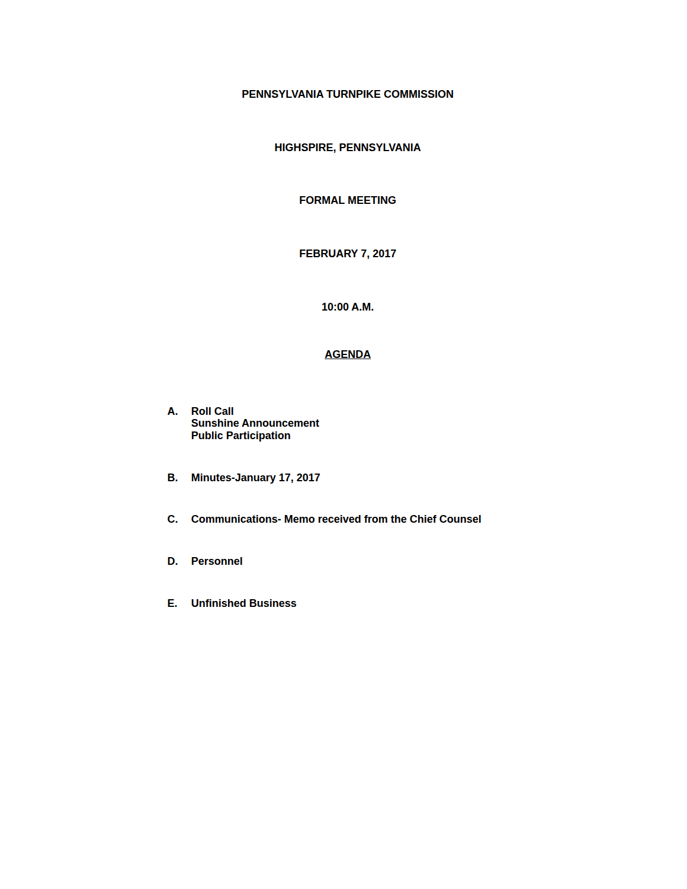PENNSYLVANIA TURNPIKE COMMISSION
HIGHSPIRE, PENNSYLVANIA
FORMAL MEETING
FEBRUARY 7, 2017
10:00 A.M.
AGENDA
A.
Roll Call
Sunshine Announcement
Public Participation
B.
Minutes-January 17, 2017
C.
Communications- Memo received from the Chief Counsel
D.
Personnel
E.
Unfinished Business